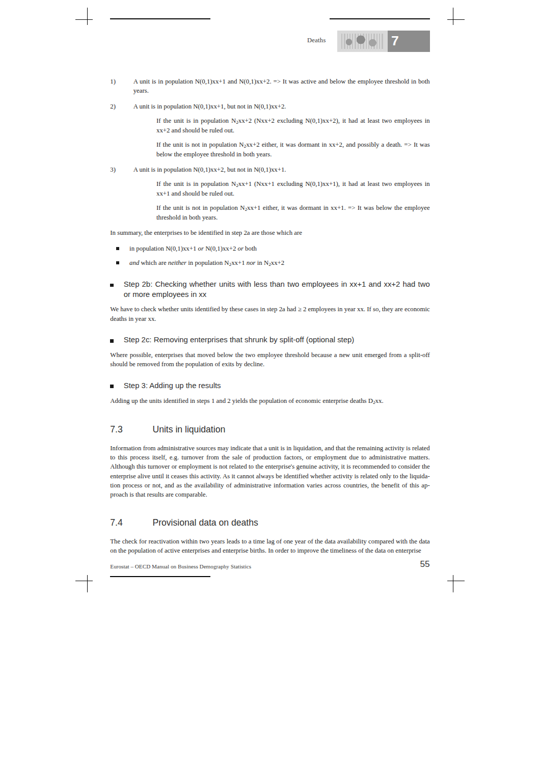Deaths
7
A unit is in population N(0,1)xx+1 and N(0,1)xx+2. => It was active and below the employee threshold in both years.
A unit is in population N(0,1)xx+1, but not in N(0,1)xx+2.
If the unit is in population N2xx+2 (Nxx+2 excluding N(0,1)xx+2), it had at least two employees in xx+2 and should be ruled out.
If the unit is not in population N2xx+2 either, it was dormant in xx+2, and possibly a death. => It was below the employee threshold in both years.
A unit is in population N(0,1)xx+2, but not in N(0,1)xx+1.
If the unit is in population N2xx+1 (Nxx+1 excluding N(0,1)xx+1), it had at least two employees in xx+1 and should be ruled out.
If the unit is not in population N2xx+1 either, it was dormant in xx+1. => It was below the employee threshold in both years.
In summary, the enterprises to be identified in step 2a are those which are
in population N(0,1)xx+1 or N(0,1)xx+2 or both
and which are neither in population N2xx+1 nor in N2xx+2
Step 2b: Checking whether units with less than two employees in xx+1 and xx+2 had two or more employees in xx
We have to check whether units identified by these cases in step 2a had ≥ 2 employees in year xx. If so, they are economic deaths in year xx.
Step 2c: Removing enterprises that shrunk by split-off (optional step)
Where possible, enterprises that moved below the two employee threshold because a new unit emerged from a split-off should be removed from the population of exits by decline.
Step 3: Adding up the results
Adding up the units identified in steps 1 and 2 yields the population of economic enterprise deaths D2xx.
7.3 Units in liquidation
Information from administrative sources may indicate that a unit is in liquidation, and that the remaining activity is related to this process itself, e.g. turnover from the sale of production factors, or employment due to administrative matters. Although this turnover or employment is not related to the enterprise's genuine activity, it is recommended to consider the enterprise alive until it ceases this activity. As it cannot always be identified whether activity is related only to the liquidation process or not, and as the availability of administrative information varies across countries, the benefit of this approach is that results are comparable.
7.4 Provisional data on deaths
The check for reactivation within two years leads to a time lag of one year of the data availability compared with the data on the population of active enterprises and enterprise births. In order to improve the timeliness of the data on enterprise
Eurostat – OECD Manual on Business Demography Statistics
55